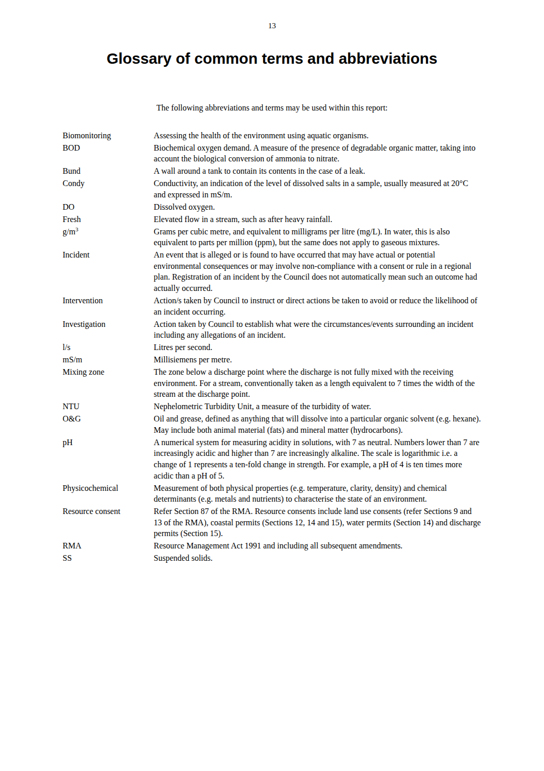13
Glossary of common terms and abbreviations
The following abbreviations and terms may be used within this report:
Biomonitoring
Assessing the health of the environment using aquatic organisms.
BOD
Biochemical oxygen demand. A measure of the presence of degradable organic matter, taking into account the biological conversion of ammonia to nitrate.
Bund
A wall around a tank to contain its contents in the case of a leak.
Condy
Conductivity, an indication of the level of dissolved salts in a sample, usually measured at 20°C and expressed in mS/m.
DO
Dissolved oxygen.
Fresh
Elevated flow in a stream, such as after heavy rainfall.
g/m3
Grams per cubic metre, and equivalent to milligrams per litre (mg/L). In water, this is also equivalent to parts per million (ppm), but the same does not apply to gaseous mixtures.
Incident
An event that is alleged or is found to have occurred that may have actual or potential environmental consequences or may involve non-compliance with a consent or rule in a regional plan. Registration of an incident by the Council does not automatically mean such an outcome had actually occurred.
Intervention
Action/s taken by Council to instruct or direct actions be taken to avoid or reduce the likelihood of an incident occurring.
Investigation
Action taken by Council to establish what were the circumstances/events surrounding an incident including any allegations of an incident.
l/s
Litres per second.
mS/m
Millisiemens per metre.
Mixing zone
The zone below a discharge point where the discharge is not fully mixed with the receiving environment. For a stream, conventionally taken as a length equivalent to 7 times the width of the stream at the discharge point.
NTU
Nephelometric Turbidity Unit, a measure of the turbidity of water.
O&G
Oil and grease, defined as anything that will dissolve into a particular organic solvent (e.g. hexane). May include both animal material (fats) and mineral matter (hydrocarbons).
pH
A numerical system for measuring acidity in solutions, with 7 as neutral. Numbers lower than 7 are increasingly acidic and higher than 7 are increasingly alkaline. The scale is logarithmic i.e. a change of 1 represents a ten-fold change in strength. For example, a pH of 4 is ten times more acidic than a pH of 5.
Physicochemical
Measurement of both physical properties (e.g. temperature, clarity, density) and chemical determinants (e.g. metals and nutrients) to characterise the state of an environment.
Resource consent
Refer Section 87 of the RMA. Resource consents include land use consents (refer Sections 9 and 13 of the RMA), coastal permits (Sections 12, 14 and 15), water permits (Section 14) and discharge permits (Section 15).
RMA
Resource Management Act 1991 and including all subsequent amendments.
SS
Suspended solids.